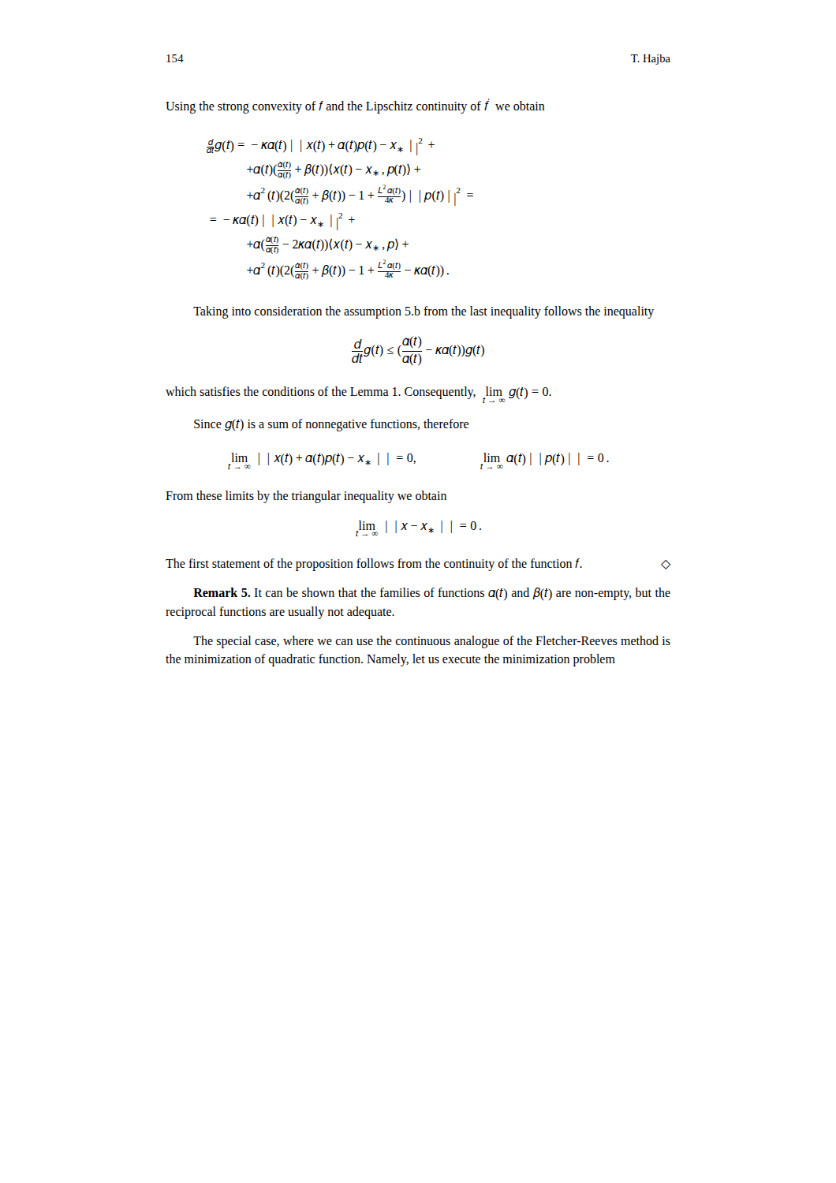154 T. Hajba
Using the strong convexity of f and the Lipschitz continuity of f′ we obtain
ddt g(t) = −κα(t) ||x(t)+α(t)p(t)−x∗||2 + + α(t) ( α˙(t) α(t) + β(t) ) ⟨x(t)−x∗,p(t)⟩ + + α2(t) ( 2 ( α˙(t) α(t) + β(t) ) −1 + L2α(t) 4κ ) ||p(t)||2 = = −κα(t) ||x(t)−x∗||2 + + α ( α˙(t) α(t) − 2κα(t) ) ⟨x(t)−x∗,p⟩ + + α2(t) ( 2 ( α˙(t) α(t) + β(t) ) −1 + L2α(t) 4κ − κα(t) ) .
Taking into consideration the assumption 5.b from the last inequality follows the inequality
ddt g(t) ≤ ( α˙(t) α(t) − κα(t) ) g(t)
which satisfies the conditions of the Lemma 1. Consequently, limt→∞g(t)=0.
Since g(t) is a sum of nonnegative functions, therefore
limt→∞ ||x(t)+α(t)p(t)−x∗|| =0, limt→∞ α(t) ||p(t)|| =0.
From these limits by the triangular inequality we obtain
limt→∞ ||x−x∗|| =0.
The first statement of the proposition follows from the continuity of the function f.◇
Remark 5. It can be shown that the families of functions α(t) and β(t) are non-empty, but the reciprocal functions are usually not adequate.
The special case, where we can use the continuous analogue of the Fletcher-Reeves method is the minimization of quadratic function. Namely, let us execute the minimization problem